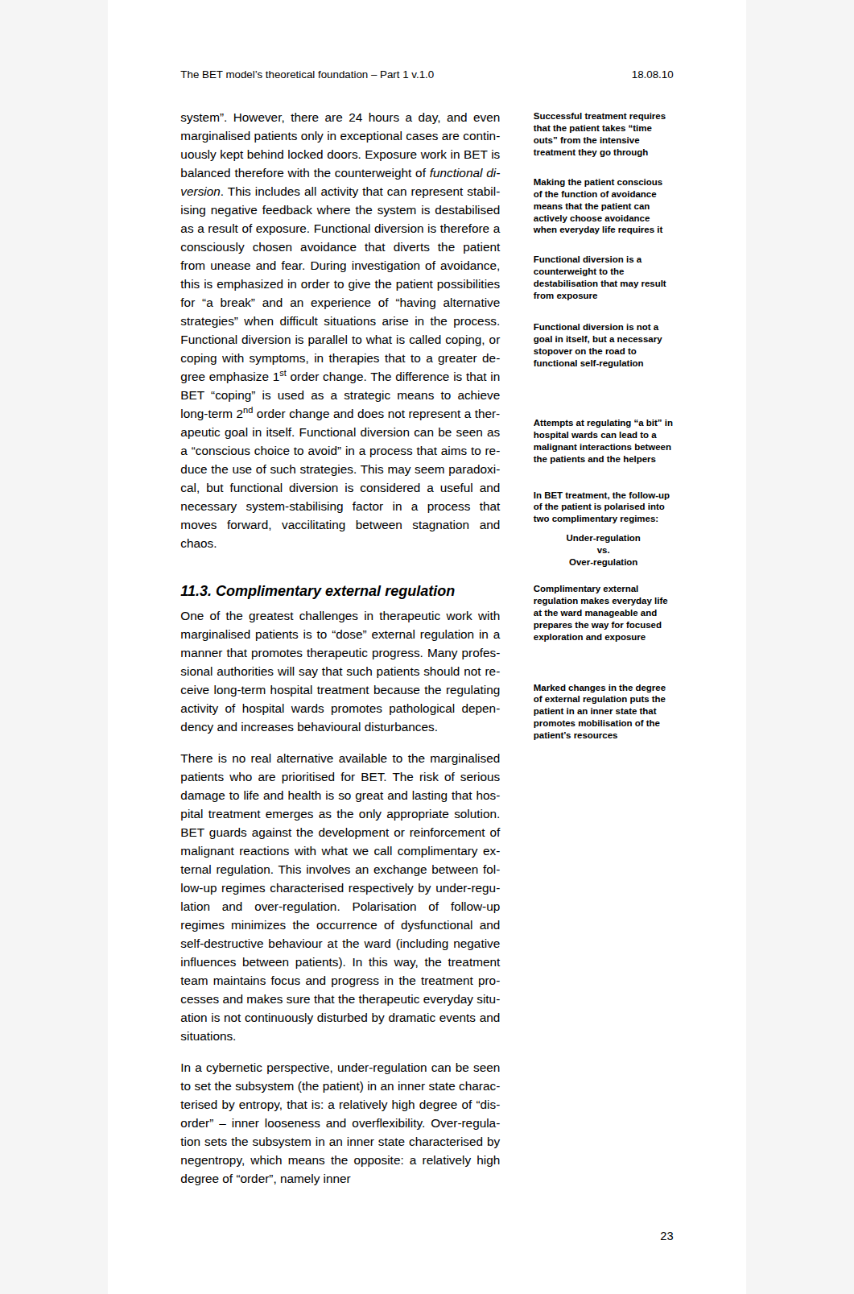The BET model’s theoretical foundation – Part 1 v.1.0 18.08.10
system”. However, there are 24 hours a day, and even marginalised patients only in exceptional cases are continuously kept behind locked doors. Exposure work in BET is balanced therefore with the counterweight of functional diversion. This includes all activity that can represent stabilising negative feedback where the system is destabilised as a result of exposure. Functional diversion is therefore a consciously chosen avoidance that diverts the patient from unease and fear. During investigation of avoidance, this is emphasized in order to give the patient possibilities for “a break” and an experience of “having alternative strategies” when difficult situations arise in the process. Functional diversion is parallel to what is called coping, or coping with symptoms, in therapies that to a greater degree emphasize 1st order change. The difference is that in BET “coping” is used as a strategic means to achieve long-term 2nd order change and does not represent a therapeutic goal in itself. Functional diversion can be seen as a “conscious choice to avoid” in a process that aims to reduce the use of such strategies. This may seem paradoxical, but functional diversion is considered a useful and necessary system-stabilising factor in a process that moves forward, vaccilitating between stagnation and chaos.
11.3. Complimentary external regulation
One of the greatest challenges in therapeutic work with marginalised patients is to “dose” external regulation in a manner that promotes therapeutic progress. Many professional authorities will say that such patients should not receive long-term hospital treatment because the regulating activity of hospital wards promotes pathological dependency and increases behavioural disturbances.
There is no real alternative available to the marginalised patients who are prioritised for BET. The risk of serious damage to life and health is so great and lasting that hospital treatment emerges as the only appropriate solution. BET guards against the development or reinforcement of malignant reactions with what we call complimentary external regulation. This involves an exchange between follow-up regimes characterised respectively by under-regulation and over-regulation. Polarisation of follow-up regimes minimizes the occurrence of dysfunctional and self-destructive behaviour at the ward (including negative influences between patients). In this way, the treatment team maintains focus and progress in the treatment processes and makes sure that the therapeutic everyday situation is not continuously disturbed by dramatic events and situations.
In a cybernetic perspective, under-regulation can be seen to set the subsystem (the patient) in an inner state characterised by entropy, that is: a relatively high degree of “disorder” – inner looseness and overflexibility. Over-regulation sets the subsystem in an inner state characterised by negentropy, which means the opposite: a relatively high degree of “order”, namely inner
Successful treatment requires that the patient takes “time outs” from the intensive treatment they go through
Making the patient conscious of the function of avoidance means that the patient can actively choose avoidance when everyday life requires it
Functional diversion is a counterweight to the destabilisation that may result from exposure
Functional diversion is not a goal in itself, but a necessary stopover on the road to functional self-regulation
Attempts at regulating “a bit” in hospital wards can lead to a malignant interactions between the patients and the helpers
In BET treatment, the follow-up of the patient is polarised into two complimentary regimes:
Under-regulation vs. Over-regulation
Complimentary external regulation makes everyday life at the ward manageable and prepares the way for focused exploration and exposure
Marked changes in the degree of external regulation puts the patient in an inner state that promotes mobilisation of the patient’s resources
23